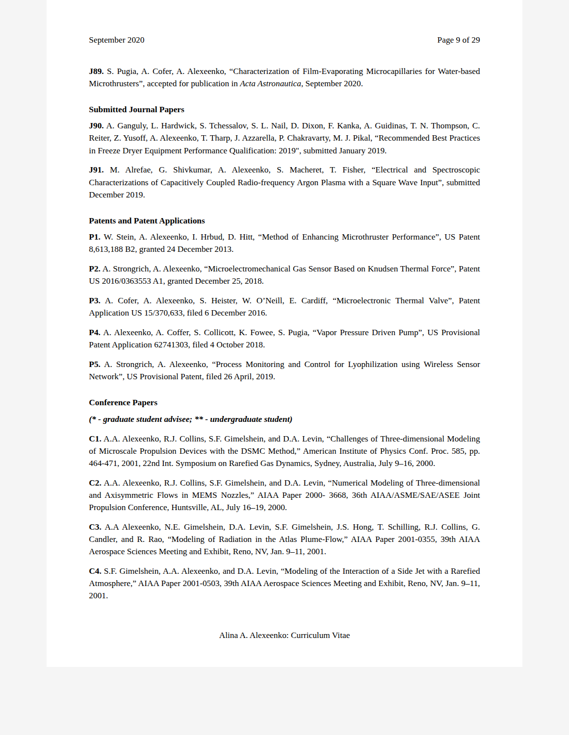September 2020 Page 9 of 29
J89. S. Pugia, A. Cofer, A. Alexeenko, “Characterization of Film-Evaporating Microcapillaries for Water-based Microthrusters”, accepted for publication in Acta Astronautica, September 2020.
Submitted Journal Papers
J90. A. Ganguly, L. Hardwick, S. Tchessalov, S. L. Nail, D. Dixon, F. Kanka, A. Guidinas, T. N. Thompson, C. Reiter, Z. Yusoff, A. Alexeenko, T. Tharp, J. Azzarella, P. Chakravarty, M. J. Pikal, “Recommended Best Practices in Freeze Dryer Equipment Performance Qualification: 2019", submitted January 2019.
J91. M. Alrefae, G. Shivkumar, A. Alexeenko, S. Macheret, T. Fisher, “Electrical and Spectroscopic Characterizations of Capacitively Coupled Radio-frequency Argon Plasma with a Square Wave Input”, submitted December 2019.
Patents and Patent Applications
P1. W. Stein, A. Alexeenko, I. Hrbud, D. Hitt, “Method of Enhancing Microthruster Performance”, US Patent 8,613,188 B2, granted 24 December 2013.
P2. A. Strongrich, A. Alexeenko, “Microelectromechanical Gas Sensor Based on Knudsen Thermal Force”, Patent US 2016/0363553 A1, granted December 25, 2018.
P3. A. Cofer, A. Alexeenko, S. Heister, W. O’Neill, E. Cardiff, “Microelectronic Thermal Valve”, Patent Application US 15/370,633, filed 6 December 2016.
P4. A. Alexeenko, A. Coffer, S. Collicott, K. Fowee, S. Pugia, “Vapor Pressure Driven Pump”, US Provisional Patent Application 62741303, filed 4 October 2018.
P5. A. Strongrich, A. Alexeenko, “Process Monitoring and Control for Lyophilization using Wireless Sensor Network”, US Provisional Patent, filed 26 April, 2019.
Conference Papers
(* - graduate student advisee; ** - undergraduate student)
C1. A.A. Alexeenko, R.J. Collins, S.F. Gimelshein, and D.A. Levin, “Challenges of Three-dimensional Modeling of Microscale Propulsion Devices with the DSMC Method,” American Institute of Physics Conf. Proc. 585, pp. 464-471, 2001, 22nd Int. Symposium on Rarefied Gas Dynamics, Sydney, Australia, July 9–16, 2000.
C2. A.A. Alexeenko, R.J. Collins, S.F. Gimelshein, and D.A. Levin, “Numerical Modeling of Three-dimensional and Axisymmetric Flows in MEMS Nozzles,” AIAA Paper 2000- 3668, 36th AIAA/ASME/SAE/ASEE Joint Propulsion Conference, Huntsville, AL, July 16–19, 2000.
C3. A.A Alexeenko, N.E. Gimelshein, D.A. Levin, S.F. Gimelshein, J.S. Hong, T. Schilling, R.J. Collins, G. Candler, and R. Rao, “Modeling of Radiation in the Atlas Plume-Flow,” AIAA Paper 2001-0355, 39th AIAA Aerospace Sciences Meeting and Exhibit, Reno, NV, Jan. 9–11, 2001.
C4. S.F. Gimelshein, A.A. Alexeenko, and D.A. Levin, “Modeling of the Interaction of a Side Jet with a Rarefied Atmosphere,” AIAA Paper 2001-0503, 39th AIAA Aerospace Sciences Meeting and Exhibit, Reno, NV, Jan. 9–11, 2001.
Alina A. Alexeenko: Curriculum Vitae